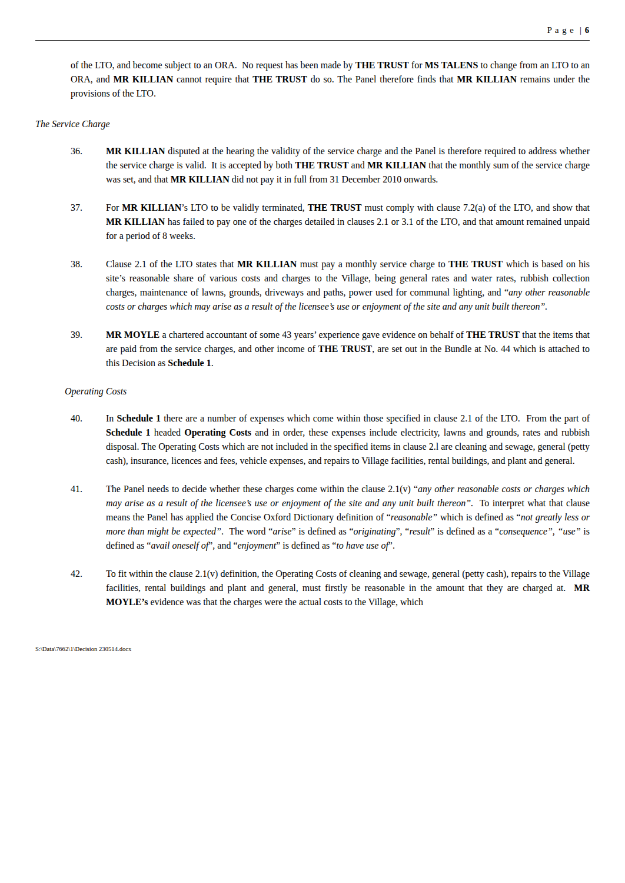P a g e | 6
of the LTO, and become subject to an ORA. No request has been made by THE TRUST for MS TALENS to change from an LTO to an ORA, and MR KILLIAN cannot require that THE TRUST do so. The Panel therefore finds that MR KILLIAN remains under the provisions of the LTO.
The Service Charge
MR KILLIAN disputed at the hearing the validity of the service charge and the Panel is therefore required to address whether the service charge is valid. It is accepted by both THE TRUST and MR KILLIAN that the monthly sum of the service charge was set, and that MR KILLIAN did not pay it in full from 31 December 2010 onwards.
For MR KILLIAN’s LTO to be validly terminated, THE TRUST must comply with clause 7.2(a) of the LTO, and show that MR KILLIAN has failed to pay one of the charges detailed in clauses 2.1 or 3.1 of the LTO, and that amount remained unpaid for a period of 8 weeks.
Clause 2.1 of the LTO states that MR KILLIAN must pay a monthly service charge to THE TRUST which is based on his site’s reasonable share of various costs and charges to the Village, being general rates and water rates, rubbish collection charges, maintenance of lawns, grounds, driveways and paths, power used for communal lighting, and “any other reasonable costs or charges which may arise as a result of the licensee’s use or enjoyment of the site and any unit built thereon”.
MR MOYLE a chartered accountant of some 43 years’ experience gave evidence on behalf of THE TRUST that the items that are paid from the service charges, and other income of THE TRUST, are set out in the Bundle at No. 44 which is attached to this Decision as Schedule 1.
Operating Costs
In Schedule 1 there are a number of expenses which come within those specified in clause 2.1 of the LTO. From the part of Schedule 1 headed Operating Costs and in order, these expenses include electricity, lawns and grounds, rates and rubbish disposal. The Operating Costs which are not included in the specified items in clause 2.l are cleaning and sewage, general (petty cash), insurance, licences and fees, vehicle expenses, and repairs to Village facilities, rental buildings, and plant and general.
The Panel needs to decide whether these charges come within the clause 2.1(v) “any other reasonable costs or charges which may arise as a result of the licensee’s use or enjoyment of the site and any unit built thereon”. To interpret what that clause means the Panel has applied the Concise Oxford Dictionary definition of “reasonable” which is defined as “not greatly less or more than might be expected”. The word “arise” is defined as “originating”, “result” is defined as a “consequence”, “use” is defined as “avail oneself of”, and “enjoyment” is defined as “to have use of”.
To fit within the clause 2.1(v) definition, the Operating Costs of cleaning and sewage, general (petty cash), repairs to the Village facilities, rental buildings and plant and general, must firstly be reasonable in the amount that they are charged at. MR MOYLE’s evidence was that the charges were the actual costs to the Village, which
S:\Data\7662\1\Decision 230514.docx